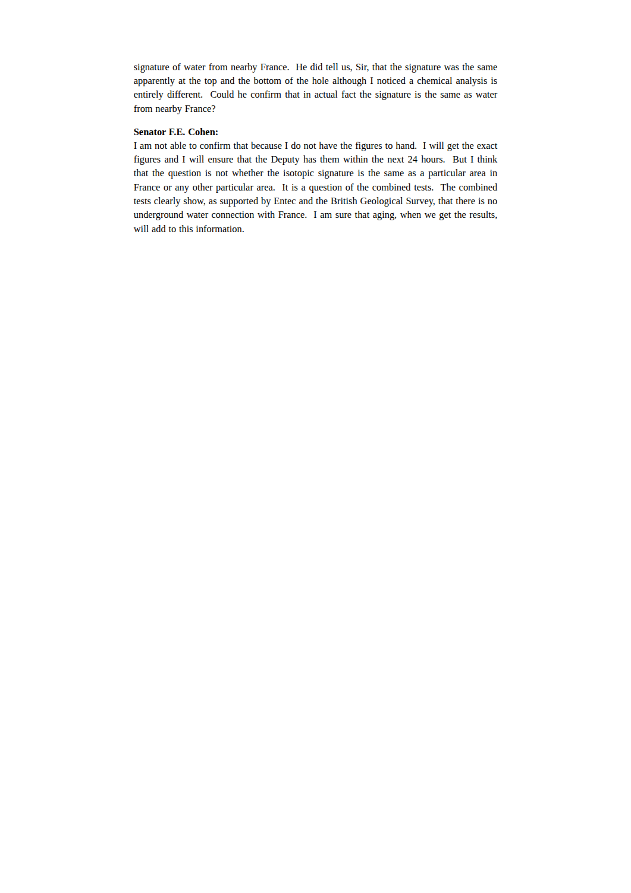signature of water from nearby France. He did tell us, Sir, that the signature was the same apparently at the top and the bottom of the hole although I noticed a chemical analysis is entirely different. Could he confirm that in actual fact the signature is the same as water from nearby France?
Senator F.E. Cohen:
I am not able to confirm that because I do not have the figures to hand. I will get the exact figures and I will ensure that the Deputy has them within the next 24 hours. But I think that the question is not whether the isotopic signature is the same as a particular area in France or any other particular area. It is a question of the combined tests. The combined tests clearly show, as supported by Entec and the British Geological Survey, that there is no underground water connection with France. I am sure that aging, when we get the results, will add to this information.